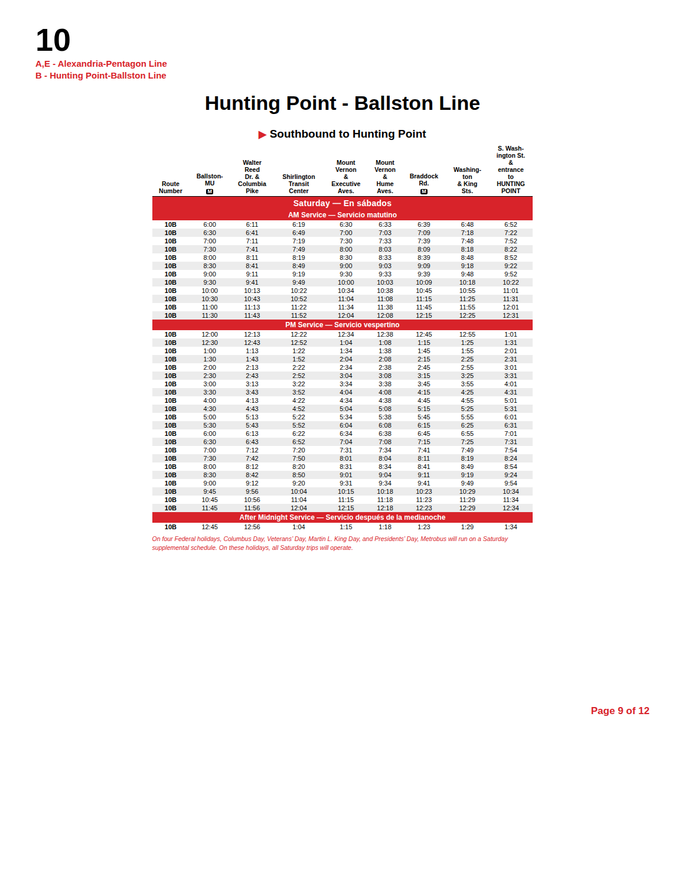10
A,E - Alexandria-Pentagon Line
B - Hunting Point-Ballston Line
Hunting Point - Ballston Line
▶ Southbound to Hunting Point
| Saturday — En sábados |
| Route Number | Ballston- MU M | Walter Reed Dr. & Columbia Pike | Shirlington Transit Center | Mount Vernon & Executive Aves. | Mount Vernon & Hume Aves. | Braddock Rd. M | Washing- ton & King Sts. | S. Wash- ington St. & entrance to HUNTING POINT |
| AM Service — Servicio matutino |
| 10B | 6:00 | 6:11 | 6:19 | 6:30 | 6:33 | 6:39 | 6:48 | 6:52 |
| 10B | 6:30 | 6:41 | 6:49 | 7:00 | 7:03 | 7:09 | 7:18 | 7:22 |
| 10B | 7:00 | 7:11 | 7:19 | 7:30 | 7:33 | 7:39 | 7:48 | 7:52 |
| 10B | 7:30 | 7:41 | 7:49 | 8:00 | 8:03 | 8:09 | 8:18 | 8:22 |
| 10B | 8:00 | 8:11 | 8:19 | 8:30 | 8:33 | 8:39 | 8:48 | 8:52 |
| 10B | 8:30 | 8:41 | 8:49 | 9:00 | 9:03 | 9:09 | 9:18 | 9:22 |
| 10B | 9:00 | 9:11 | 9:19 | 9:30 | 9:33 | 9:39 | 9:48 | 9:52 |
| 10B | 9:30 | 9:41 | 9:49 | 10:00 | 10:03 | 10:09 | 10:18 | 10:22 |
| 10B | 10:00 | 10:13 | 10:22 | 10:34 | 10:38 | 10:45 | 10:55 | 11:01 |
| 10B | 10:30 | 10:43 | 10:52 | 11:04 | 11:08 | 11:15 | 11:25 | 11:31 |
| 10B | 11:00 | 11:13 | 11:22 | 11:34 | 11:38 | 11:45 | 11:55 | 12:01 |
| 10B | 11:30 | 11:43 | 11:52 | 12:04 | 12:08 | 12:15 | 12:25 | 12:31 |
| PM Service — Servicio vespertino |
| 10B | 12:00 | 12:13 | 12:22 | 12:34 | 12:38 | 12:45 | 12:55 | 1:01 |
| 10B | 12:30 | 12:43 | 12:52 | 1:04 | 1:08 | 1:15 | 1:25 | 1:31 |
| 10B | 1:00 | 1:13 | 1:22 | 1:34 | 1:38 | 1:45 | 1:55 | 2:01 |
| 10B | 1:30 | 1:43 | 1:52 | 2:04 | 2:08 | 2:15 | 2:25 | 2:31 |
| 10B | 2:00 | 2:13 | 2:22 | 2:34 | 2:38 | 2:45 | 2:55 | 3:01 |
| 10B | 2:30 | 2:43 | 2:52 | 3:04 | 3:08 | 3:15 | 3:25 | 3:31 |
| 10B | 3:00 | 3:13 | 3:22 | 3:34 | 3:38 | 3:45 | 3:55 | 4:01 |
| 10B | 3:30 | 3:43 | 3:52 | 4:04 | 4:08 | 4:15 | 4:25 | 4:31 |
| 10B | 4:00 | 4:13 | 4:22 | 4:34 | 4:38 | 4:45 | 4:55 | 5:01 |
| 10B | 4:30 | 4:43 | 4:52 | 5:04 | 5:08 | 5:15 | 5:25 | 5:31 |
| 10B | 5:00 | 5:13 | 5:22 | 5:34 | 5:38 | 5:45 | 5:55 | 6:01 |
| 10B | 5:30 | 5:43 | 5:52 | 6:04 | 6:08 | 6:15 | 6:25 | 6:31 |
| 10B | 6:00 | 6:13 | 6:22 | 6:34 | 6:38 | 6:45 | 6:55 | 7:01 |
| 10B | 6:30 | 6:43 | 6:52 | 7:04 | 7:08 | 7:15 | 7:25 | 7:31 |
| 10B | 7:00 | 7:12 | 7:20 | 7:31 | 7:34 | 7:41 | 7:49 | 7:54 |
| 10B | 7:30 | 7:42 | 7:50 | 8:01 | 8:04 | 8:11 | 8:19 | 8:24 |
| 10B | 8:00 | 8:12 | 8:20 | 8:31 | 8:34 | 8:41 | 8:49 | 8:54 |
| 10B | 8:30 | 8:42 | 8:50 | 9:01 | 9:04 | 9:11 | 9:19 | 9:24 |
| 10B | 9:00 | 9:12 | 9:20 | 9:31 | 9:34 | 9:41 | 9:49 | 9:54 |
| 10B | 9:45 | 9:56 | 10:04 | 10:15 | 10:18 | 10:23 | 10:29 | 10:34 |
| 10B | 10:45 | 10:56 | 11:04 | 11:15 | 11:18 | 11:23 | 11:29 | 11:34 |
| 10B | 11:45 | 11:56 | 12:04 | 12:15 | 12:18 | 12:23 | 12:29 | 12:34 |
| After Midnight Service — Servicio después de la medianoche |
| 10B | 12:45 | 12:56 | 1:04 | 1:15 | 1:18 | 1:23 | 1:29 | 1:34 |
On four Federal holidays, Columbus Day, Veterans’ Day, Martin L. King Day, and Presidents’ Day, Metrobus will run on a Saturday supplemental schedule. On these holidays, all Saturday trips will operate.
Page 9 of 12